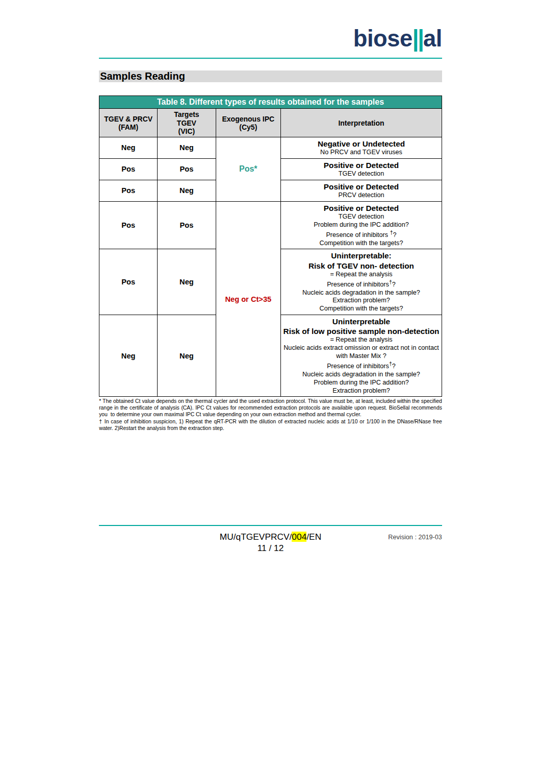biose||al
Samples Reading
| Table 8. Different types of results obtained for the samples |
| TGEV & PRCV (FAM) | Targets TGEV (VIC) | Exogenous IPC (Cy5) | Interpretation |
| Neg | Neg | Pos* | Negative or Undetected No PRCV and TGEV viruses |
| Pos | Pos | Positive or Detected TGEV detection |
| Pos | Neg | Positive or Detected PRCV detection |
| Pos | Pos | Neg or Ct>35 | Positive or Detected TGEV detection Problem during the IPC addition? Presence of inhibitors † ? Competition with the targets? |
| Pos | Neg | Uninterpretable: Risk of TGEV non- detection = Repeat the analysis Presence of inhibitors † ? Nucleic acids degradation in the sample? Extraction problem? Competition with the targets? |
| Neg | Neg | Uninterpretable Risk of low positive sample non-detection = Repeat the analysis Nucleic acids extract omission or extract not in contact with Master Mix ? Presence of inhibitors † ? Nucleic acids degradation in the sample? Problem during the IPC addition? Extraction problem? |
* The obtained Ct value depends on the thermal cycler and the used extraction protocol. This value must be, at least, included within the specified range in the certificate of analysis (CA). IPC Ct values for recommended extraction protocols are available upon request. BioSellal recommends you to determine your own maximal IPC Ct value depending on your own extraction method and thermal cycler.
† In case of inhibition suspicion, 1) Repeat the qRT-PCR with the dilution of extracted nucleic acids at 1/10 or 1/100 in the DNase/RNase free water. 2)Restart the analysis from the extraction step.
MU/qTGEVPRCV/004/EN
11 / 12
Revision : 2019-03